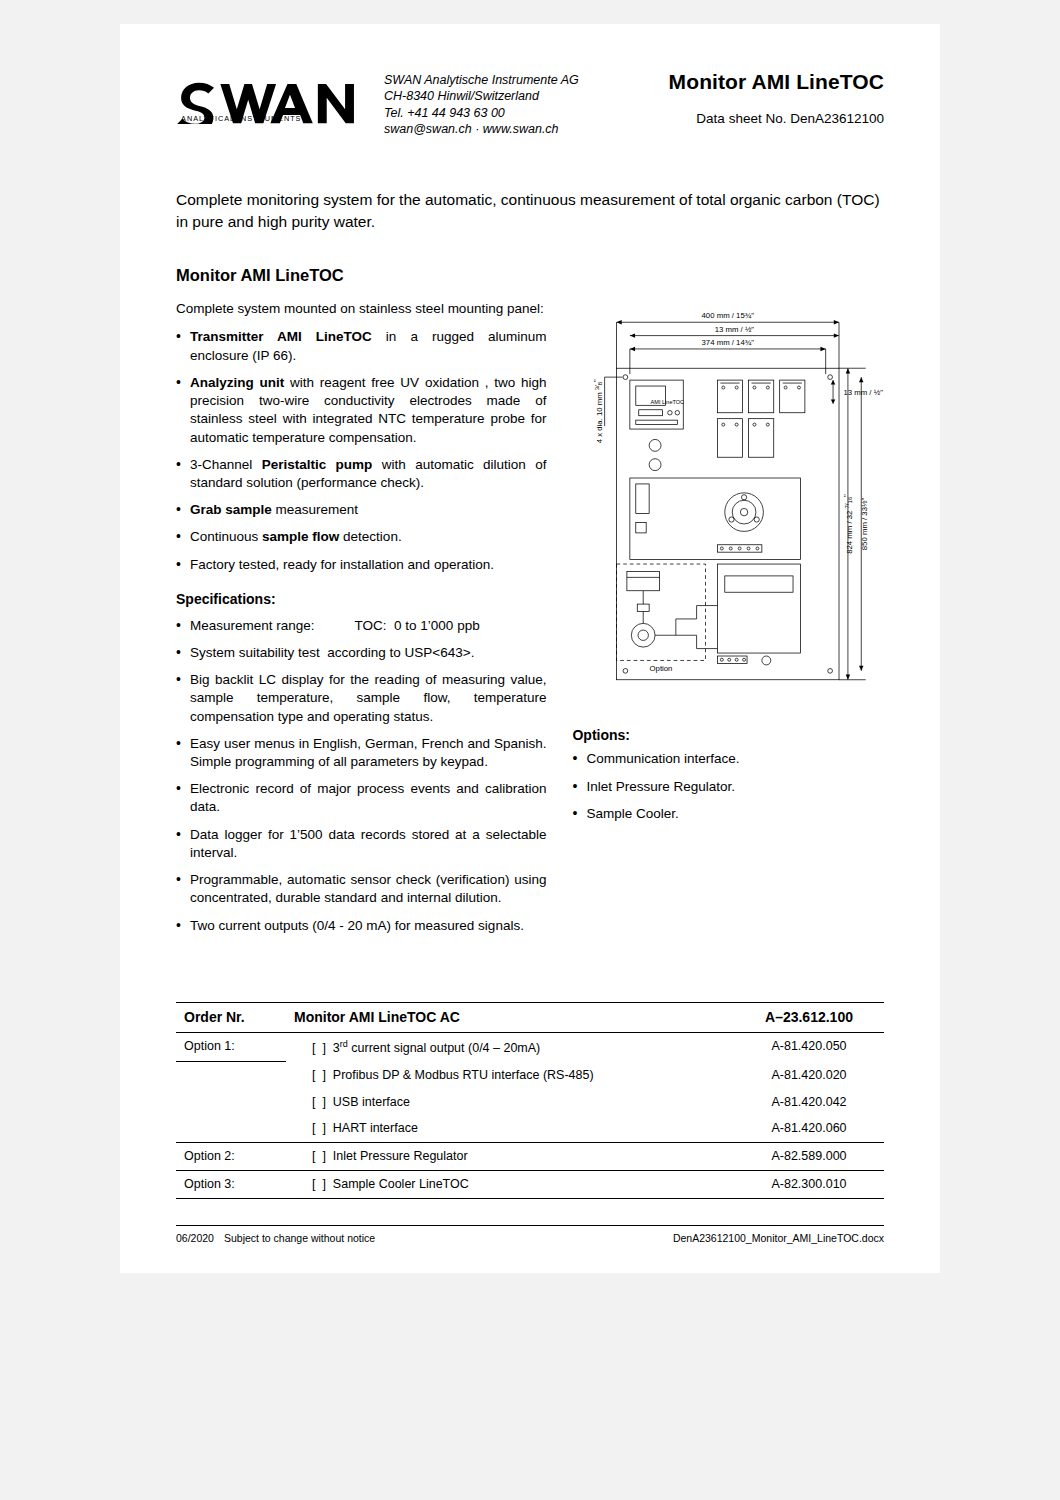ANALYTICAL INSTRUMENTS
SWAN Analytische Instrumente AG
CH-8340 Hinwil/Switzerland
Tel. +41 44 943 63 00
swan@swan.ch · www.swan.ch
Monitor AMI LineTOC
Data sheet No. DenA23612100
Complete monitoring system for the automatic, continuous measurement of total organic carbon (TOC) in pure and high purity water.
Monitor AMI LineTOC
Complete system mounted on stainless steel mounting panel:
Transmitter AMI LineTOC in a rugged aluminum enclosure (IP 66).
Analyzing unit with reagent free UV oxidation , two high precision two-wire conductivity electrodes made of stainless steel with integrated NTC temperature probe for automatic temperature compensation.
3-Channel Peristaltic pump with automatic dilution of standard solution (performance check).
Grab sample measurement
Continuous sample flow detection.
Factory tested, ready for installation and operation.
Specifications:
Measurement range: TOC: 0 to 1’000 ppb
System suitability test according to USP<643>.
Big backlit LC display for the reading of measuring value, sample temperature, sample flow, temperature compensation type and operating status.
Easy user menus in English, German, French and Spanish. Simple programming of all parameters by keypad.
Electronic record of major process events and calibration data.
Data logger for 1’500 data records stored at a selectable interval.
Programmable, automatic sensor check (verification) using concentrated, durable standard and internal dilution.
Two current outputs (0/4 - 20 mA) for measured signals.
400 mm / 15¾" 13 mm / ½" 374 mm / 14¾" 13 mm / ½" AMI AMI LineTOC Option 4 x dia. 10 mm 3/8" 824 mm / 32 7/16" 850 mm / 33½"
Options:
Communication interface.
Inlet Pressure Regulator.
Sample Cooler.
| Order Nr. | Monitor AMI LineTOC AC | A–23.612.100 |
| --- | --- | --- |
| Option 1: | [ ] 3 rd current signal output (0/4 – 20mA) | A-81.420.050 |
| | [ ] Profibus DP & Modbus RTU interface (RS-485) | A-81.420.020 |
| | [ ] USB interface | A-81.420.042 |
| | [ ] HART interface | A-81.420.060 |
| Option 2: | [ ] Inlet Pressure Regulator | A-82.589.000 |
| Option 3: | [ ] Sample Cooler LineTOC | A-82.300.010 |
06/2020 Subject to change without notice
DenA23612100_Monitor_AMI_LineTOC.docx